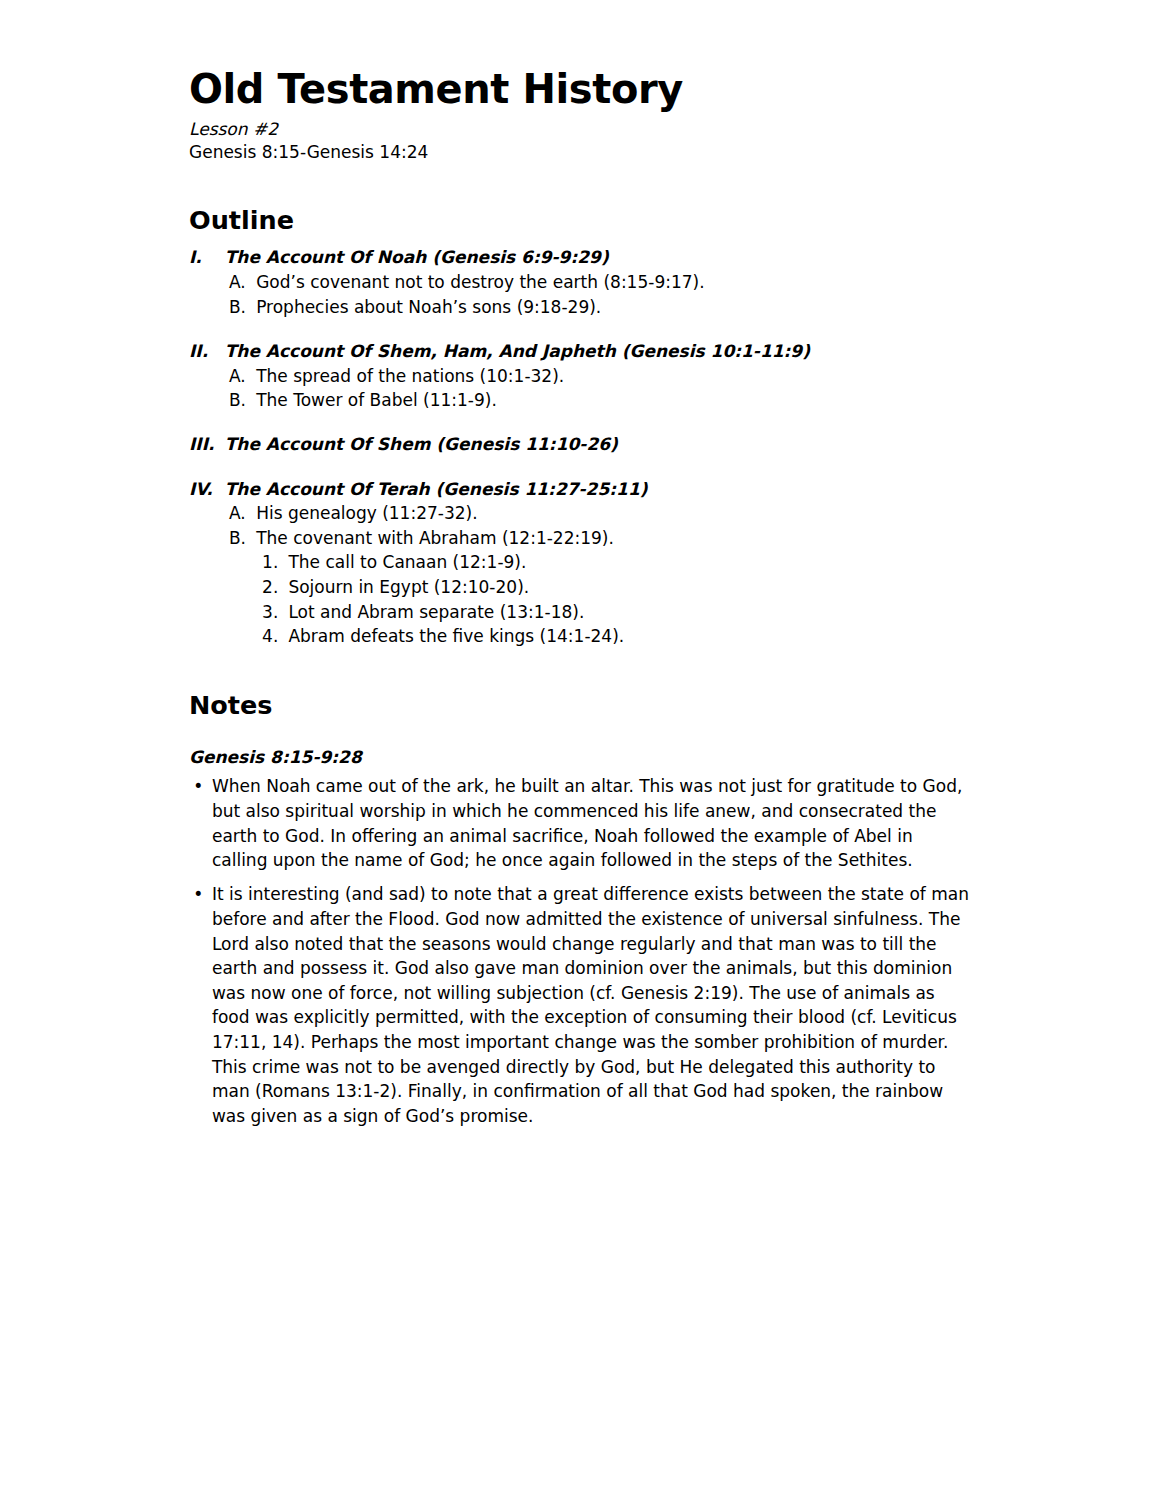Old Testament History
Lesson #2
Genesis 8:15-Genesis 14:24
Outline
I. The Account Of Noah (Genesis 6:9-9:29)
A. God’s covenant not to destroy the earth (8:15-9:17).
B. Prophecies about Noah’s sons (9:18-29).
II. The Account Of Shem, Ham, And Japheth (Genesis 10:1-11:9)
A. The spread of the nations (10:1-32).
B. The Tower of Babel (11:1-9).
III. The Account Of Shem (Genesis 11:10-26)
IV. The Account Of Terah (Genesis 11:27-25:11)
A. His genealogy (11:27-32).
B. The covenant with Abraham (12:1-22:19).
1. The call to Canaan (12:1-9).
2. Sojourn in Egypt (12:10-20).
3. Lot and Abram separate (13:1-18).
4. Abram defeats the five kings (14:1-24).
Notes
Genesis 8:15-9:28
When Noah came out of the ark, he built an altar. This was not just for gratitude to God, but also spiritual worship in which he commenced his life anew, and consecrated the earth to God. In offering an animal sacrifice, Noah followed the example of Abel in calling upon the name of God; he once again followed in the steps of the Sethites.
It is interesting (and sad) to note that a great difference exists between the state of man before and after the Flood. God now admitted the existence of universal sinfulness. The Lord also noted that the seasons would change regularly and that man was to till the earth and possess it. God also gave man dominion over the animals, but this dominion was now one of force, not willing subjection (cf. Genesis 2:19). The use of animals as food was explicitly permitted, with the exception of consuming their blood (cf. Leviticus 17:11, 14). Perhaps the most important change was the somber prohibition of murder. This crime was not to be avenged directly by God, but He delegated this authority to man (Romans 13:1-2). Finally, in confirmation of all that God had spoken, the rainbow was given as a sign of God’s promise.